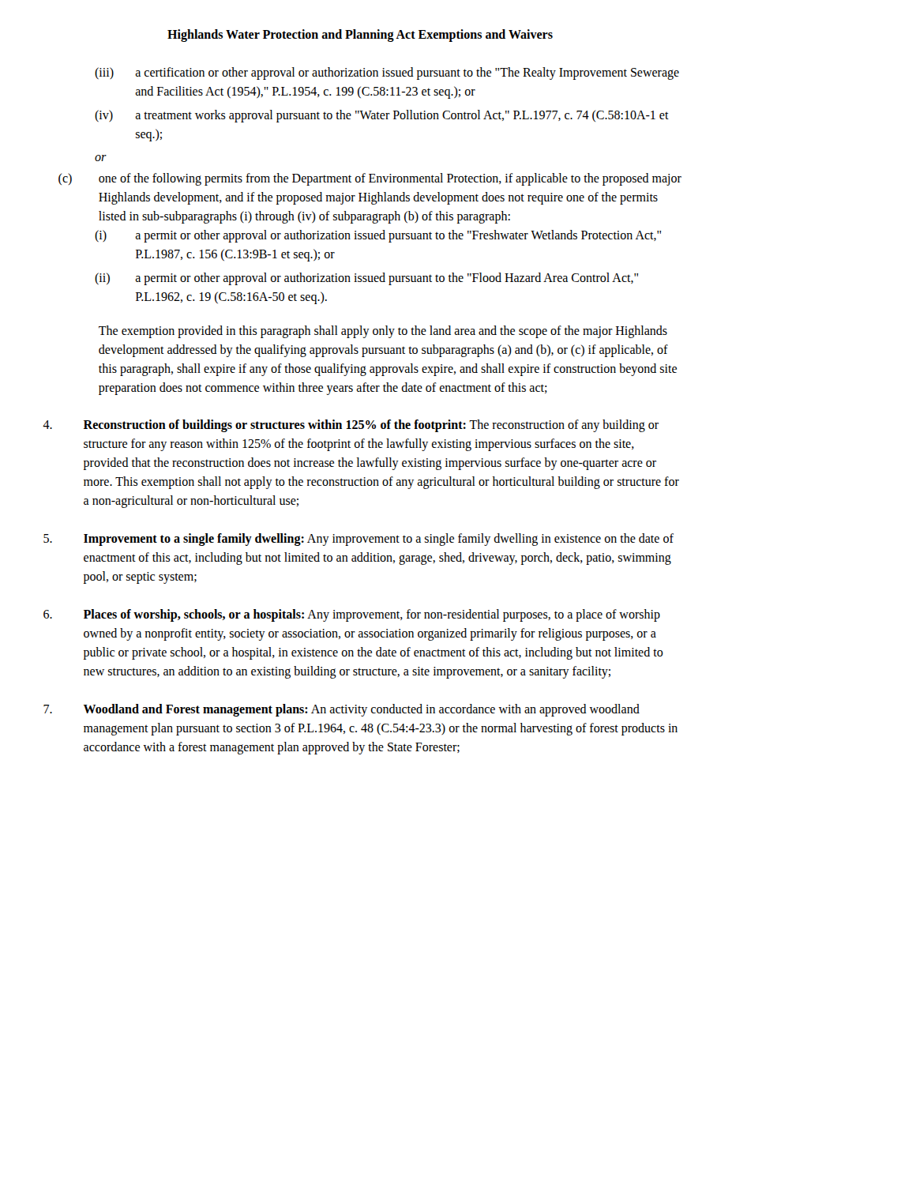Highlands Water Protection and Planning Act Exemptions and Waivers
(iii) a certification or other approval or authorization issued pursuant to the "The Realty Improvement Sewerage and Facilities Act (1954)," P.L.1954, c. 199 (C.58:11-23 et seq.); or
(iv) a treatment works approval pursuant to the "Water Pollution Control Act," P.L.1977, c. 74 (C.58:10A-1 et seq.);
or
(c) one of the following permits from the Department of Environmental Protection, if applicable to the proposed major Highlands development, and if the proposed major Highlands development does not require one of the permits listed in sub-subparagraphs (i) through (iv) of subparagraph (b) of this paragraph:
(i) a permit or other approval or authorization issued pursuant to the "Freshwater Wetlands Protection Act," P.L.1987, c. 156 (C.13:9B-1 et seq.); or
(ii) a permit or other approval or authorization issued pursuant to the "Flood Hazard Area Control Act," P.L.1962, c. 19 (C.58:16A-50 et seq.).
The exemption provided in this paragraph shall apply only to the land area and the scope of the major Highlands development addressed by the qualifying approvals pursuant to subparagraphs (a) and (b), or (c) if applicable, of this paragraph, shall expire if any of those qualifying approvals expire, and shall expire if construction beyond site preparation does not commence within three years after the date of enactment of this act;
4. Reconstruction of buildings or structures within 125% of the footprint: The reconstruction of any building or structure for any reason within 125% of the footprint of the lawfully existing impervious surfaces on the site, provided that the reconstruction does not increase the lawfully existing impervious surface by one-quarter acre or more. This exemption shall not apply to the reconstruction of any agricultural or horticultural building or structure for a non-agricultural or non-horticultural use;
5. Improvement to a single family dwelling: Any improvement to a single family dwelling in existence on the date of enactment of this act, including but not limited to an addition, garage, shed, driveway, porch, deck, patio, swimming pool, or septic system;
6. Places of worship, schools, or a hospitals: Any improvement, for non-residential purposes, to a place of worship owned by a nonprofit entity, society or association, or association organized primarily for religious purposes, or a public or private school, or a hospital, in existence on the date of enactment of this act, including but not limited to new structures, an addition to an existing building or structure, a site improvement, or a sanitary facility;
7. Woodland and Forest management plans: An activity conducted in accordance with an approved woodland management plan pursuant to section 3 of P.L.1964, c. 48 (C.54:4-23.3) or the normal harvesting of forest products in accordance with a forest management plan approved by the State Forester;